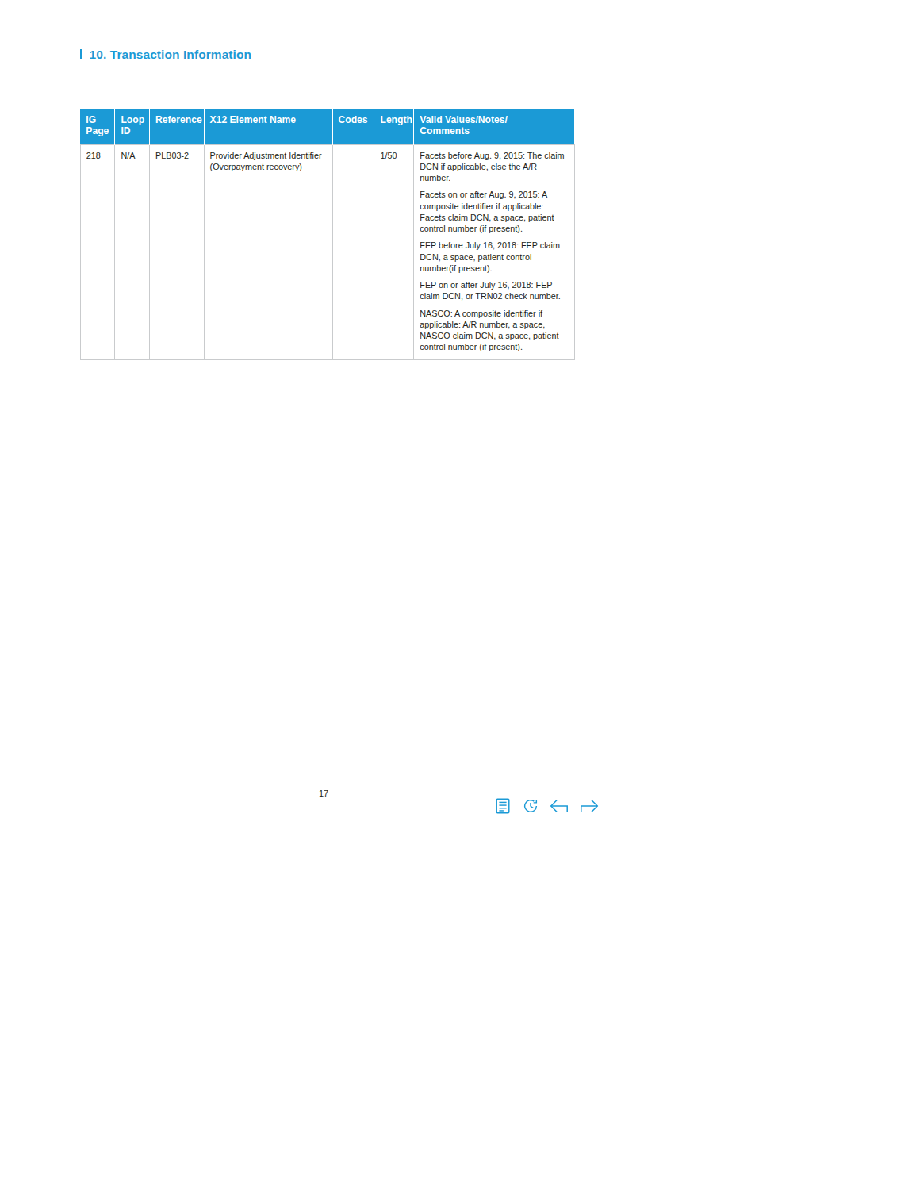10. Transaction Information
| IG Page | Loop ID | Reference | X12 Element Name | Codes | Length | Valid Values/Notes/ Comments |
| --- | --- | --- | --- | --- | --- | --- |
| 218 | N/A | PLB03-2 | Provider Adjustment Identifier (Overpayment recovery) | | 1/50 | Facets before Aug. 9, 2015: The claim DCN if applicable, else the A/R number. Facets on or after Aug. 9, 2015: A composite identifier if applicable: Facets claim DCN, a space, patient control number (if present). FEP before July 16, 2018: FEP claim DCN, a space, patient control number(if present). FEP on or after July 16, 2018: FEP claim DCN, or TRN02 check number. NASCO: A composite identifier if applicable: A/R number, a space, NASCO claim DCN, a space, patient control number (if present). |
17